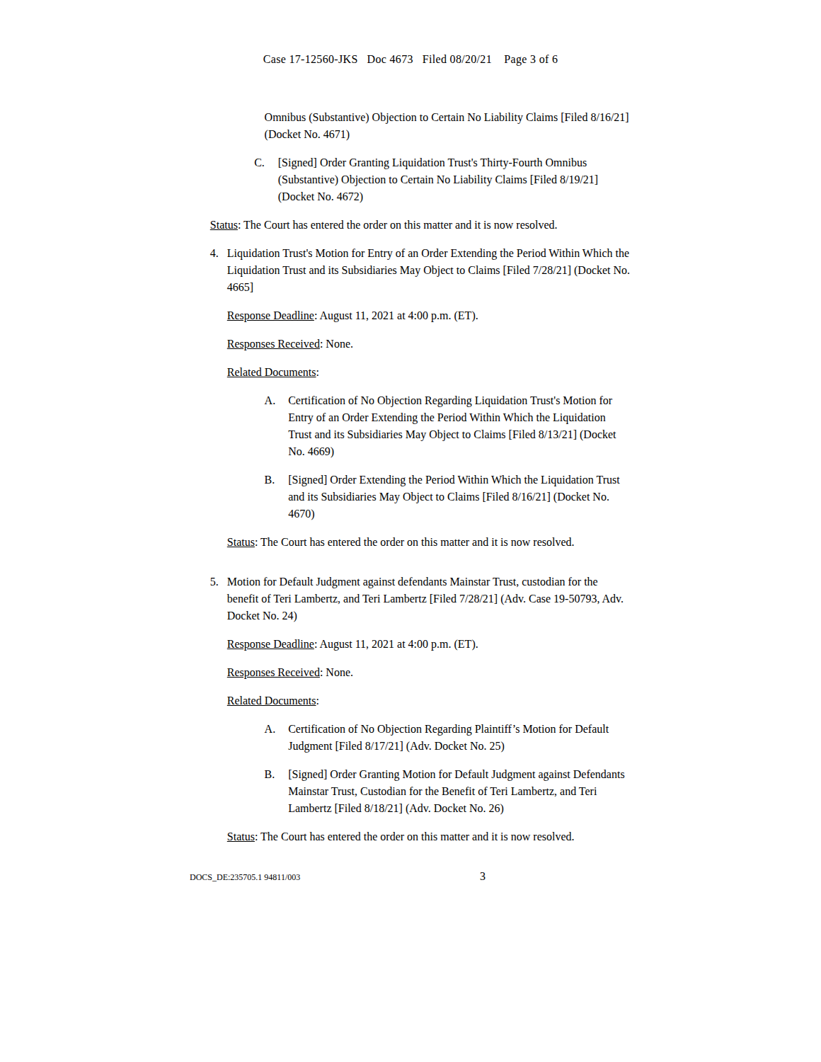Case 17-12560-JKS Doc 4673 Filed 08/20/21 Page 3 of 6
Omnibus (Substantive) Objection to Certain No Liability Claims [Filed 8/16/21] (Docket No. 4671)
C.
[Signed] Order Granting Liquidation Trust's Thirty-Fourth Omnibus (Substantive) Objection to Certain No Liability Claims [Filed 8/19/21] (Docket No. 4672)
Status: The Court has entered the order on this matter and it is now resolved.
4.
Liquidation Trust's Motion for Entry of an Order Extending the Period Within Which the Liquidation Trust and its Subsidiaries May Object to Claims [Filed 7/28/21] (Docket No. 4665]
Response Deadline: August 11, 2021 at 4:00 p.m. (ET).
Responses Received: None.
Related Documents:
A.
Certification of No Objection Regarding Liquidation Trust's Motion for Entry of an Order Extending the Period Within Which the Liquidation Trust and its Subsidiaries May Object to Claims [Filed 8/13/21] (Docket No. 4669)
B.
[Signed] Order Extending the Period Within Which the Liquidation Trust and its Subsidiaries May Object to Claims [Filed 8/16/21] (Docket No. 4670)
Status: The Court has entered the order on this matter and it is now resolved.
5.
Motion for Default Judgment against defendants Mainstar Trust, custodian for the benefit of Teri Lambertz, and Teri Lambertz [Filed 7/28/21] (Adv. Case 19-50793, Adv. Docket No. 24)
Response Deadline: August 11, 2021 at 4:00 p.m. (ET).
Responses Received: None.
Related Documents:
A.
Certification of No Objection Regarding Plaintiff’s Motion for Default Judgment [Filed 8/17/21] (Adv. Docket No. 25)
B.
[Signed] Order Granting Motion for Default Judgment against Defendants Mainstar Trust, Custodian for the Benefit of Teri Lambertz, and Teri Lambertz [Filed 8/18/21] (Adv. Docket No. 26)
Status: The Court has entered the order on this matter and it is now resolved.
DOCS_DE:235705.1 94811/003
3